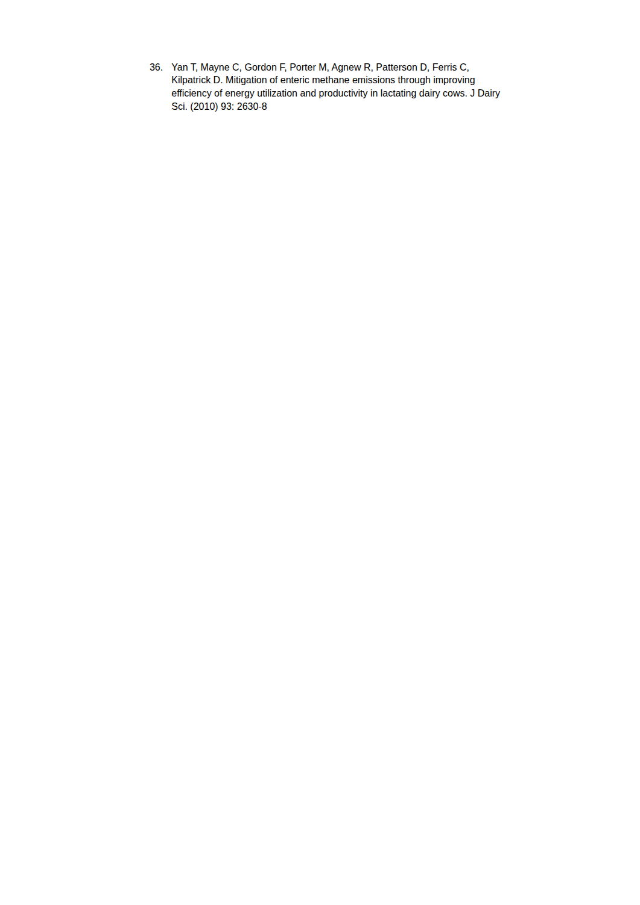Yan T, Mayne C, Gordon F, Porter M, Agnew R, Patterson D, Ferris C, Kilpatrick D. Mitigation of enteric methane emissions through improving efficiency of energy utilization and productivity in lactating dairy cows. J Dairy Sci. (2010) 93: 2630-8